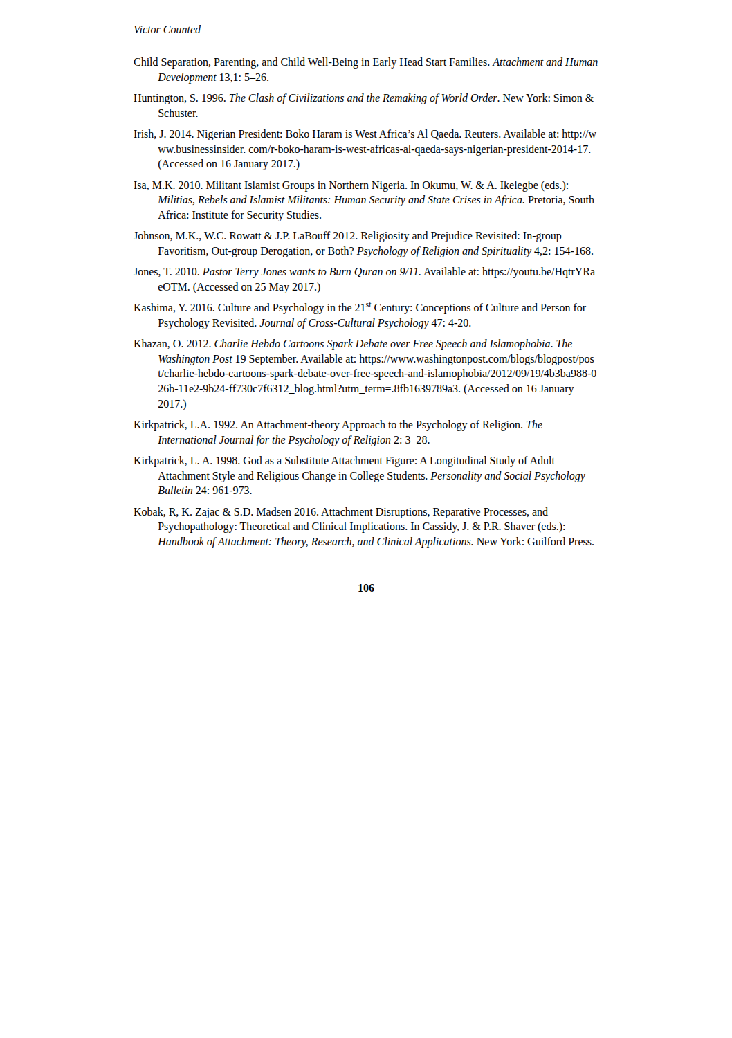Victor Counted
Child Separation, Parenting, and Child Well-Being in Early Head Start Families. Attachment and Human Development 13,1: 5–26.
Huntington, S. 1996. The Clash of Civilizations and the Remaking of World Order. New York: Simon & Schuster.
Irish, J. 2014. Nigerian President: Boko Haram is West Africa’s Al Qaeda. Reuters. Available at: http://www.businessinsider. com/r-boko-haram-is-west-africas-al-qaeda-says-nigerian-president-2014-17. (Accessed on 16 January 2017.)
Isa, M.K. 2010. Militant Islamist Groups in Northern Nigeria. In Okumu, W. & A. Ikelegbe (eds.): Militias, Rebels and Islamist Militants: Human Security and State Crises in Africa. Pretoria, South Africa: Institute for Security Studies.
Johnson, M.K., W.C. Rowatt & J.P. LaBouff 2012. Religiosity and Prejudice Revisited: In-group Favoritism, Out-group Derogation, or Both? Psychology of Religion and Spirituality 4,2: 154-168.
Jones, T. 2010. Pastor Terry Jones wants to Burn Quran on 9/11. Available at: https://youtu.be/HqtrYRaeOTM. (Accessed on 25 May 2017.)
Kashima, Y. 2016. Culture and Psychology in the 21st Century: Conceptions of Culture and Person for Psychology Revisited. Journal of Cross-Cultural Psychology 47: 4-20.
Khazan, O. 2012. Charlie Hebdo Cartoons Spark Debate over Free Speech and Islamophobia. The Washington Post 19 September. Available at: https://www.washingtonpost.com/blogs/blogpost/post/charlie-hebdo-cartoons-spark-debate-over-free-speech-and-islamophobia/2012/09/19/4b3ba988-026b-11e2-9b24-ff730c7f6312_blog.html?utm_term=.8fb1639789a3. (Accessed on 16 January 2017.)
Kirkpatrick, L.A. 1992. An Attachment-theory Approach to the Psychology of Religion. The International Journal for the Psychology of Religion 2: 3–28.
Kirkpatrick, L. A. 1998. God as a Substitute Attachment Figure: A Longitudinal Study of Adult Attachment Style and Religious Change in College Students. Personality and Social Psychology Bulletin 24: 961-973.
Kobak, R, K. Zajac & S.D. Madsen 2016. Attachment Disruptions, Reparative Processes, and Psychopathology: Theoretical and Clinical Implications. In Cassidy, J. & P.R. Shaver (eds.): Handbook of Attachment: Theory, Research, and Clinical Applications. New York: Guilford Press.
106